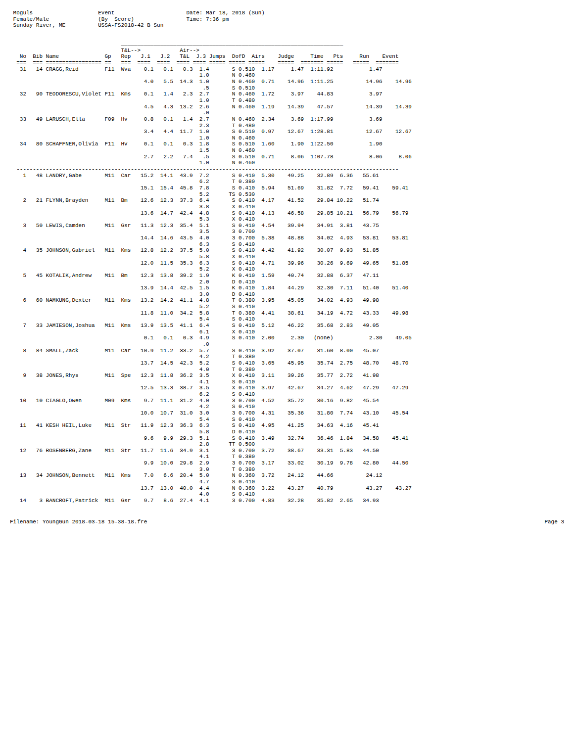Moguls                    Event                      Date: Mar 18, 2018 (Sun)
 Female/Male               (By  Score)                Time: 7:36 pm
 Sunday River, ME          USSA-FS2018-42 B Sun


                                  ____________________________________________________________________
                                  T&L-->            Air-->
   No  Bib Name              Gp   Rep   J.1   J.2   T&L  J.3 Jumps  DofD  Airs    Judge     Time   Pts     Run    Event
  ===  === ================= ==   ===  ====  ====  ==== ==== ===== ===== =====    =====  ======= =====   =====  =======
   31   14 CRAGG,Reid        F11  Wva    0.1   0.1   0.3  1.4       S 0.510  1.17     1.47  1:11.92           1.47
                                                          1.0       N 0.460
                                         4.0   5.5  14.3  1.0       N 0.460  0.71    14.96  1:11.25          14.96    14.96
                                                           .5       S 0.510
   32   90 TEODORESCU,Violet F11  Kms    0.1   1.4   2.3  2.7       N 0.460  1.72     3.97    44.83           3.97
                                                          1.0       T 0.480
                                         4.5   4.3  13.2  2.6       N 0.460  1.19    14.39    47.57          14.39    14.39
                                                           .0
   33   49 LARUSCH,Ella      F09  Hv     0.8   0.1   1.4  2.7       N 0.460  2.34     3.69  1:17.99           3.69
                                                          2.3       T 0.480
                                         3.4   4.4  11.7  1.0       S 0.510  0.97    12.67  1:28.81          12.67    12.67
                                                          1.0       N 0.460
   34   80 SCHAFFNER,Olivia  F11  Hv     0.1   0.1   0.3  1.8       S 0.510  1.60     1.90  1:22.50           1.90
                                                          1.5       N 0.460
                                         2.7   2.2   7.4   .5       S 0.510  0.71     8.06  1:07.78           8.06     8.06
                                                          1.0       N 0.460
  ---------------------------------------------------------------------------------------------------------------------
    1   48 LANDRY,Gabe       M11  Car   15.2  14.1  43.9  7.2       S 0.410  5.30    49.25    32.89  6.36   55.61
                                                          6.2       T 0.380
                                        15.1  15.4  45.8  7.8       S 0.410  5.94    51.69    31.82  7.72   59.41    59.41
                                                          5.2      TS 0.530
    2   21 FLYNN,Brayden     M11  Bm    12.6  12.3  37.3  6.4       S 0.410  4.17    41.52    29.84 10.22   51.74
                                                          3.8       X 0.410
                                        13.6  14.7  42.4  4.8       S 0.410  4.13    46.58    29.85 10.21   56.79    56.79
                                                          5.3       X 0.410
    3   50 LEWIS,Camden      M11  Gsr   11.3  12.3  35.4  5.1       S 0.410  4.54    39.94    34.91  3.81   43.75
                                                          3.5       3 0.700
                                        14.4  14.6  43.5  4.0       3 0.700  5.38    48.88    34.02  4.93   53.81    53.81
                                                          6.3       S 0.410
    4   35 JOHNSON,Gabriel   M11  Kms   12.8  12.2  37.5  5.0       S 0.410  4.42    41.92    30.07  9.93   51.85
                                                          5.8       X 0.410
                                        12.0  11.5  35.3  6.3       S 0.410  4.71    39.96    30.26  9.69   49.65    51.85
                                                          5.2       X 0.410
    5   45 KOTALIK,Andrew    M11  Bm    12.3  13.8  39.2  1.9       K 0.410  1.59    40.74    32.88  6.37   47.11
                                                          2.0       D 0.410
                                        13.9  14.4  42.5  1.5       K 0.410  1.84    44.29    32.30  7.11   51.40    51.40
                                                          3.0       D 0.410
    6   60 NAMKUNG,Dexter    M11  Kms   13.2  14.2  41.1  4.8       T 0.380  3.95    45.05    34.02  4.93   49.98
                                                          5.2       S 0.410
                                        11.8  11.0  34.2  5.8       T 0.380  4.41    38.61    34.19  4.72   43.33    49.98
                                                          5.4       S 0.410
    7   33 JAMIESON,Joshua   M11  Kms   13.9  13.5  41.1  6.4       S 0.410  5.12    46.22    35.68  2.83   49.05
                                                          6.1       X 0.410
                                         0.1   0.1   0.3  4.9       S 0.410  2.00     2.30   (none)           2.30    49.05
                                                           .0
    8   84 SMALL,Zack        M11  Car   10.9  11.2  33.2  5.7       S 0.410  3.92    37.07    31.60  8.00   45.07
                                                          4.2       T 0.380
                                        13.7  14.5  42.3  5.2       S 0.410  3.65    45.95    35.74  2.75   48.70    48.70
                                                          4.0       T 0.380
    9   38 JONES,Rhys        M11  Spe   12.3  11.8  36.2  3.5       X 0.410  3.11    39.26    35.77  2.72   41.98
                                                          4.1       S 0.410
                                        12.5  13.3  38.7  3.5       X 0.410  3.97    42.67    34.27  4.62   47.29    47.29
                                                          6.2       S 0.410
   10   10 CIAGLO,Owen       M09  Kms    9.7  11.1  31.2  4.0       3 0.700  4.52    35.72    30.16  9.82   45.54
                                                          4.2       S 0.410
                                        10.0  10.7  31.0  3.0       3 0.700  4.31    35.36    31.80  7.74   43.10    45.54
                                                          5.4       S 0.410
   11   41 KESH HEIL,Luke    M11  Str   11.9  12.3  36.3  6.3       S 0.410  4.95    41.25    34.63  4.16   45.41
                                                          5.8       D 0.410
                                         9.6   9.9  29.3  5.1       S 0.410  3.49    32.74    36.46  1.84   34.58    45.41
                                                          2.8      TT 0.500
   12   76 ROSENBERG,Zane    M11  Str   11.7  11.6  34.9  3.1       3 0.700  3.72    38.67    33.31  5.83   44.50
                                                          4.1       T 0.380
                                         9.9  10.0  29.8  2.9       3 0.700  3.17    33.02    30.19  9.78   42.80    44.50
                                                          3.0       T 0.380
   13   34 JOHNSON,Bennett   M11  Kms    7.0   6.6  20.4  5.0       N 0.360  3.72    24.12    44.66          24.12
                                                          4.7       S 0.410
                                        13.7  13.0  40.0  4.4       N 0.360  3.22    43.27    40.79          43.27    43.27
                                                          4.0       S 0.410
   14    3 BANCROFT,Patrick  M11  Gsr    9.7   8.6  27.4  4.1       3 0.700  4.83    32.28    35.82  2.65   34.93
Filename: YoungGun 2018-03-18 15-38-18.fre Page 3